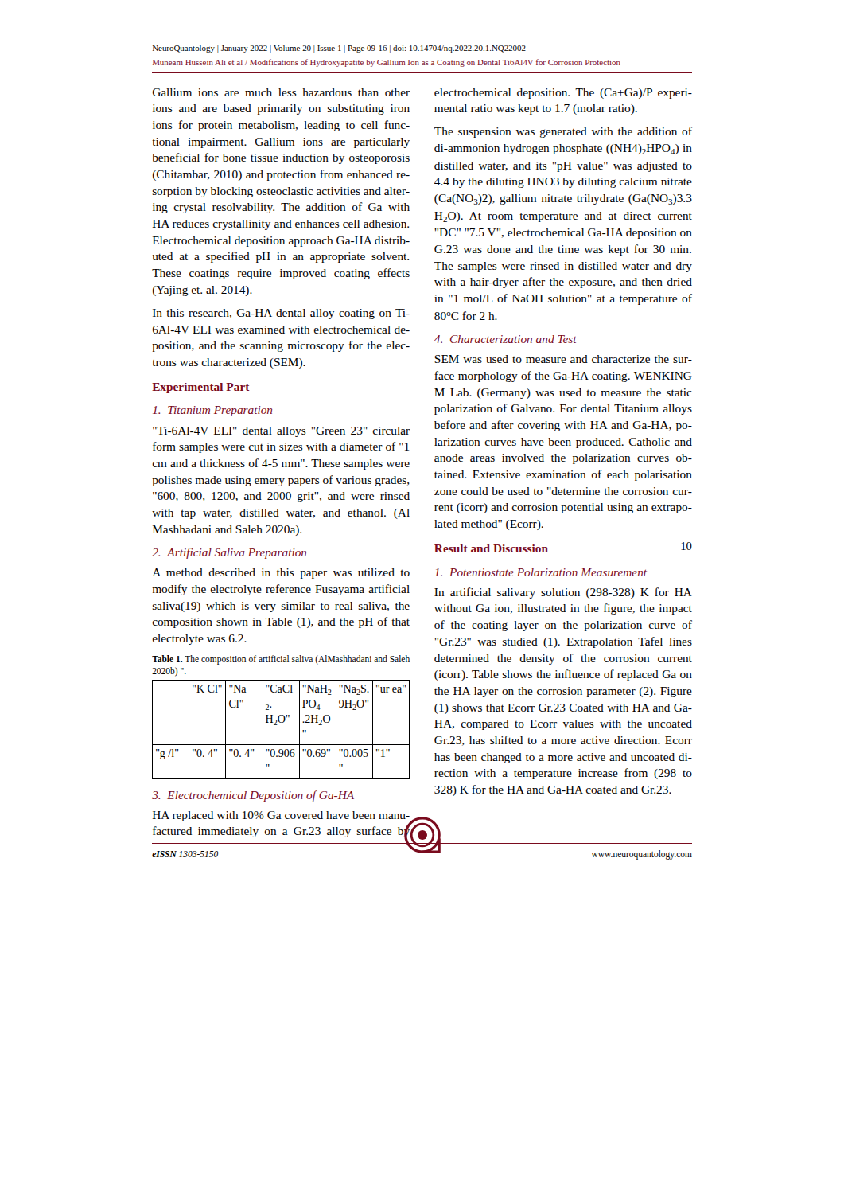NeuroQuantology | January 2022 | Volume 20 | Issue 1 | Page 09-16 | doi: 10.14704/nq.2022.20.1.NQ22002
Muneam Hussein Ali et al / Modifications of Hydroxyapatite by Gallium Ion as a Coating on Dental Ti6Al4V for Corrosion Protection
10
Gallium ions are much less hazardous than other ions and are based primarily on substituting iron ions for protein metabolism, leading to cell functional impairment. Gallium ions are particularly beneficial for bone tissue induction by osteoporosis (Chitambar, 2010) and protection from enhanced resorption by blocking osteoclastic activities and altering crystal resolvability. The addition of Ga with HA reduces crystallinity and enhances cell adhesion. Electrochemical deposition approach Ga-HA distributed at a specified pH in an appropriate solvent. These coatings require improved coating effects (Yajing et. al. 2014).
In this research, Ga-HA dental alloy coating on Ti-6Al-4V ELI was examined with electrochemical deposition, and the scanning microscopy for the electrons was characterized (SEM).
Experimental Part
1. Titanium Preparation
"Ti-6Al-4V ELI" dental alloys "Green 23" circular form samples were cut in sizes with a diameter of "1 cm and a thickness of 4-5 mm". These samples were polishes made using emery papers of various grades, "600, 800, 1200, and 2000 grit", and were rinsed with tap water, distilled water, and ethanol. (Al Mashhadani and Saleh 2020a).
2. Artificial Saliva Preparation
A method described in this paper was utilized to modify the electrolyte reference Fusayama artificial saliva(19) which is very similar to real saliva, the composition shown in Table (1), and the pH of that electrolyte was 6.2.
Table 1. The composition of artificial saliva (AlMashhadani and Saleh 2020b) ".
| | "K Cl" | "Na Cl" | "CaCl 2 . H 2 O" | "NaH 2 PO 4 .2H 2 O" | "Na 2 S. 9H 2 O" | "ur ea" |
| "g /l" | "0. 4" | "0. 4" | "0.906 " | "0.69" | "0.005 " | "1" |
3. Electrochemical Deposition of Ga-HA
HA replaced with 10% Ga covered have been manufactured immediately on a Gr.23 alloy surface by electrochemical deposition. The (Ca+Ga)/P experimental ratio was kept to 1.7 (molar ratio).
The suspension was generated with the addition of di-ammonion hydrogen phosphate ((NH4)2HPO4) in distilled water, and its "pH value" was adjusted to 4.4 by the diluting HNO3 by diluting calcium nitrate (Ca(NO3)2), gallium nitrate trihydrate (Ga(NO3)3.3 H2O). At room temperature and at direct current "DC" "7.5 V", electrochemical Ga-HA deposition on G.23 was done and the time was kept for 30 min. The samples were rinsed in distilled water and dry with a hair-dryer after the exposure, and then dried in "1 mol/L of NaOH solution" at a temperature of 80oC for 2 h.
4. Characterization and Test
SEM was used to measure and characterize the surface morphology of the Ga-HA coating. WENKING M Lab. (Germany) was used to measure the static polarization of Galvano. For dental Titanium alloys before and after covering with HA and Ga-HA, polarization curves have been produced. Catholic and anode areas involved the polarization curves obtained. Extensive examination of each polarisation zone could be used to "determine the corrosion current (icorr) and corrosion potential using an extrapolated method" (Ecorr).
Result and Discussion
1. Potentiostate Polarization Measurement
In artificial salivary solution (298-328) K for HA without Ga ion, illustrated in the figure, the impact of the coating layer on the polarization curve of "Gr.23" was studied (1). Extrapolation Tafel lines determined the density of the corrosion current (icorr). Table shows the influence of replaced Ga on the HA layer on the corrosion parameter (2). Figure (1) shows that Ecorr Gr.23 Coated with HA and Ga-HA, compared to Ecorr values with the uncoated Gr.23, has shifted to a more active direction. Ecorr has been changed to a more active and uncoated direction with a temperature increase from (298 to 328) K for the HA and Ga-HA coated and Gr.23.
eISSN 1303-5150
www.neuroquantology.com